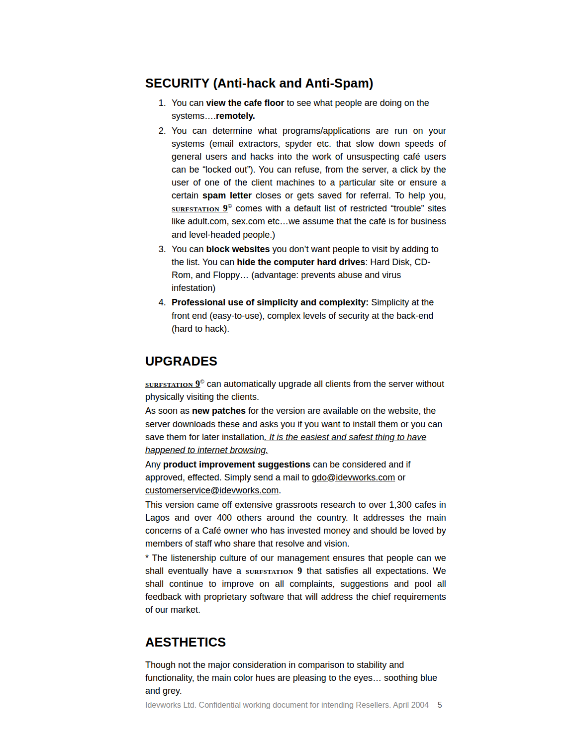SECURITY (Anti-hack and Anti-Spam)
You can view the cafe floor to see what people are doing on the systems….remotely.
You can determine what programs/applications are run on your systems (email extractors, spyder etc. that slow down speeds of general users and hacks into the work of unsuspecting café users can be “locked out”). You can refuse, from the server, a click by the user of one of the client machines to a particular site or ensure a certain spam letter closes or gets saved for referral. To help you, SurfStation 9© comes with a default list of restricted “trouble” sites like adult.com, sex.com etc…we assume that the café is for business and level-headed people.)
You can block websites you don’t want people to visit by adding to the list. You can hide the computer hard drives: Hard Disk, CD-Rom, and Floppy… (advantage: prevents abuse and virus infestation)
Professional use of simplicity and complexity: Simplicity at the front end (easy-to-use), complex levels of security at the back-end (hard to hack).
UPGRADES
SurfStation 9© can automatically upgrade all clients from the server without physically visiting the clients.
As soon as new patches for the version are available on the website, the server downloads these and asks you if you want to install them or you can save them for later installation. It is the easiest and safest thing to have happened to internet browsing.
Any product improvement suggestions can be considered and if approved, effected. Simply send a mail to gdo@idevworks.com or customerservice@idevworks.com.
This version came off extensive grassroots research to over 1,300 cafes in Lagos and over 400 others around the country. It addresses the main concerns of a Café owner who has invested money and should be loved by members of staff who share that resolve and vision.
* The listenership culture of our management ensures that people can we shall eventually have a SurfStation 9 that satisfies all expectations. We shall continue to improve on all complaints, suggestions and pool all feedback with proprietary software that will address the chief requirements of our market.
AESTHETICS
Though not the major consideration in comparison to stability and functionality, the main color hues are pleasing to the eyes… soothing blue and grey.
Idevworks Ltd. Confidential working document for intending Resellers. April 2004 5